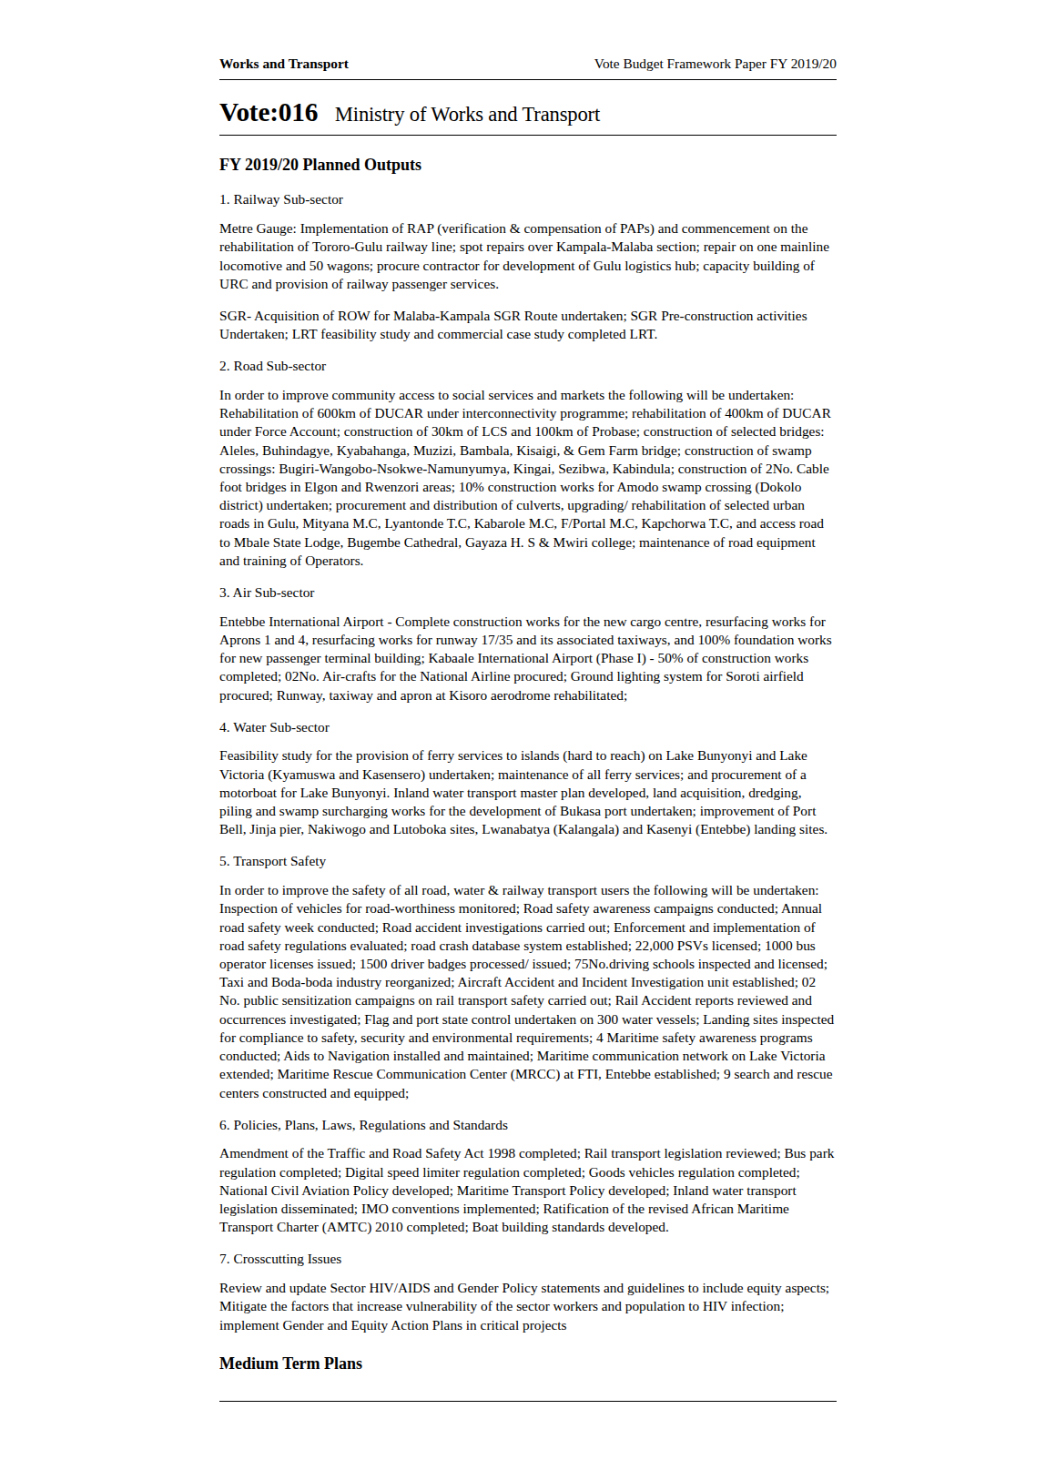Works and Transport
Vote Budget Framework Paper FY 2019/20
Vote:016 Ministry of Works and Transport
FY 2019/20 Planned Outputs
1. Railway Sub-sector
Metre Gauge: Implementation of RAP (verification & compensation of PAPs) and commencement on the rehabilitation of Tororo-Gulu railway line; spot repairs over Kampala-Malaba section; repair on one mainline locomotive and 50 wagons; procure contractor for development of Gulu logistics hub; capacity building of URC and provision of railway passenger services.
SGR- Acquisition of ROW for Malaba-Kampala SGR Route undertaken; SGR Pre-construction activities Undertaken; LRT feasibility study and commercial case study completed LRT.
2. Road Sub-sector
In order to improve community access to social services and markets the following will be undertaken: Rehabilitation of 600km of DUCAR under interconnectivity programme; rehabilitation of 400km of DUCAR under Force Account; construction of 30km of LCS and 100km of Probase; construction of selected bridges: Aleles, Buhindagye, Kyabahanga, Muzizi, Bambala, Kisaigi, & Gem Farm bridge; construction of swamp crossings: Bugiri-Wangobo-Nsokwe-Namunyumya, Kingai, Sezibwa, Kabindula; construction of 2No. Cable foot bridges in Elgon and Rwenzori areas; 10% construction works for Amodo swamp crossing (Dokolo district) undertaken; procurement and distribution of culverts, upgrading/ rehabilitation of selected urban roads in Gulu, Mityana M.C, Lyantonde T.C, Kabarole M.C, F/Portal M.C, Kapchorwa T.C, and access road to Mbale State Lodge, Bugembe Cathedral, Gayaza H. S & Mwiri college; maintenance of road equipment and training of Operators.
3. Air Sub-sector
Entebbe International Airport - Complete construction works for the new cargo centre, resurfacing works for Aprons 1 and 4, resurfacing works for runway 17/35 and its associated taxiways, and 100% foundation works for new passenger terminal building; Kabaale International Airport (Phase I) - 50% of construction works completed; 02No. Air-crafts for the National Airline procured; Ground lighting system for Soroti airfield procured; Runway, taxiway and apron at Kisoro aerodrome rehabilitated;
4. Water Sub-sector
Feasibility study for the provision of ferry services to islands (hard to reach) on Lake Bunyonyi and Lake Victoria (Kyamuswa and Kasensero) undertaken; maintenance of all ferry services; and procurement of a motorboat for Lake Bunyonyi. Inland water transport master plan developed, land acquisition, dredging, piling and swamp surcharging works for the development of Bukasa port undertaken; improvement of Port Bell, Jinja pier, Nakiwogo and Lutoboka sites, Lwanabatya (Kalangala) and Kasenyi (Entebbe) landing sites.
5. Transport Safety
In order to improve the safety of all road, water & railway transport users the following will be undertaken: Inspection of vehicles for road-worthiness monitored; Road safety awareness campaigns conducted; Annual road safety week conducted; Road accident investigations carried out; Enforcement and implementation of road safety regulations evaluated; road crash database system established; 22,000 PSVs licensed; 1000 bus operator licenses issued; 1500 driver badges processed/ issued; 75No.driving schools inspected and licensed; Taxi and Boda-boda industry reorganized; Aircraft Accident and Incident Investigation unit established; 02 No. public sensitization campaigns on rail transport safety carried out; Rail Accident reports reviewed and occurrences investigated; Flag and port state control undertaken on 300 water vessels; Landing sites inspected for compliance to safety, security and environmental requirements; 4 Maritime safety awareness programs conducted; Aids to Navigation installed and maintained; Maritime communication network on Lake Victoria extended; Maritime Rescue Communication Center (MRCC) at FTI, Entebbe established; 9 search and rescue centers constructed and equipped;
6. Policies, Plans, Laws, Regulations and Standards
Amendment of the Traffic and Road Safety Act 1998 completed; Rail transport legislation reviewed; Bus park regulation completed; Digital speed limiter regulation completed; Goods vehicles regulation completed; National Civil Aviation Policy developed; Maritime Transport Policy developed; Inland water transport legislation disseminated; IMO conventions implemented; Ratification of the revised African Maritime Transport Charter (AMTC) 2010 completed; Boat building standards developed.
7. Crosscutting Issues
Review and update Sector HIV/AIDS and Gender Policy statements and guidelines to include equity aspects; Mitigate the factors that increase vulnerability of the sector workers and population to HIV infection; implement Gender and Equity Action Plans in critical projects
Medium Term Plans